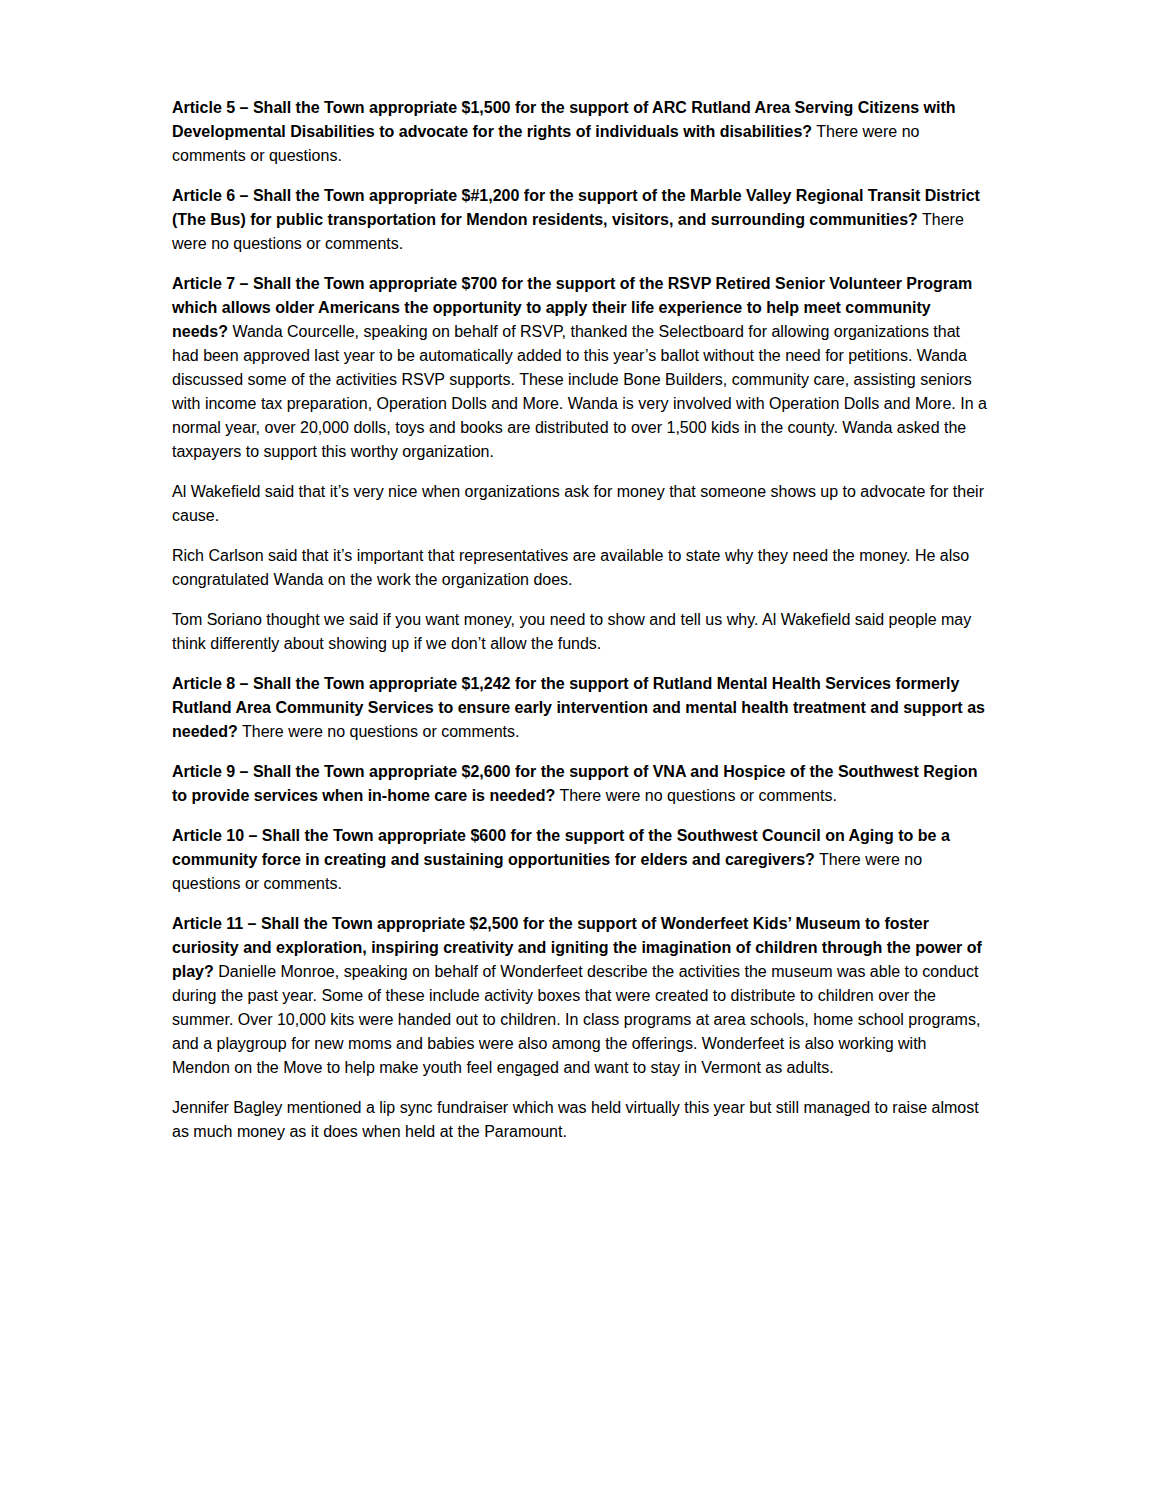Article 5 – Shall the Town appropriate $1,500 for the support of ARC Rutland Area Serving Citizens with Developmental Disabilities to advocate for the rights of individuals with disabilities? There were no comments or questions.
Article 6 – Shall the Town appropriate $#1,200 for the support of the Marble Valley Regional Transit District (The Bus) for public transportation for Mendon residents, visitors, and surrounding communities? There were no questions or comments.
Article 7 – Shall the Town appropriate $700 for the support of the RSVP Retired Senior Volunteer Program which allows older Americans the opportunity to apply their life experience to help meet community needs? Wanda Courcelle, speaking on behalf of RSVP, thanked the Selectboard for allowing organizations that had been approved last year to be automatically added to this year’s ballot without the need for petitions. Wanda discussed some of the activities RSVP supports. These include Bone Builders, community care, assisting seniors with income tax preparation, Operation Dolls and More. Wanda is very involved with Operation Dolls and More. In a normal year, over 20,000 dolls, toys and books are distributed to over 1,500 kids in the county. Wanda asked the taxpayers to support this worthy organization.
Al Wakefield said that it’s very nice when organizations ask for money that someone shows up to advocate for their cause.
Rich Carlson said that it’s important that representatives are available to state why they need the money. He also congratulated Wanda on the work the organization does.
Tom Soriano thought we said if you want money, you need to show and tell us why. Al Wakefield said people may think differently about showing up if we don’t allow the funds.
Article 8 – Shall the Town appropriate $1,242 for the support of Rutland Mental Health Services formerly Rutland Area Community Services to ensure early intervention and mental health treatment and support as needed? There were no questions or comments.
Article 9 – Shall the Town appropriate $2,600 for the support of VNA and Hospice of the Southwest Region to provide services when in-home care is needed? There were no questions or comments.
Article 10 – Shall the Town appropriate $600 for the support of the Southwest Council on Aging to be a community force in creating and sustaining opportunities for elders and caregivers? There were no questions or comments.
Article 11 – Shall the Town appropriate $2,500 for the support of Wonderfeet Kids’ Museum to foster curiosity and exploration, inspiring creativity and igniting the imagination of children through the power of play? Danielle Monroe, speaking on behalf of Wonderfeet describe the activities the museum was able to conduct during the past year. Some of these include activity boxes that were created to distribute to children over the summer. Over 10,000 kits were handed out to children. In class programs at area schools, home school programs, and a playgroup for new moms and babies were also among the offerings. Wonderfeet is also working with Mendon on the Move to help make youth feel engaged and want to stay in Vermont as adults.
Jennifer Bagley mentioned a lip sync fundraiser which was held virtually this year but still managed to raise almost as much money as it does when held at the Paramount.